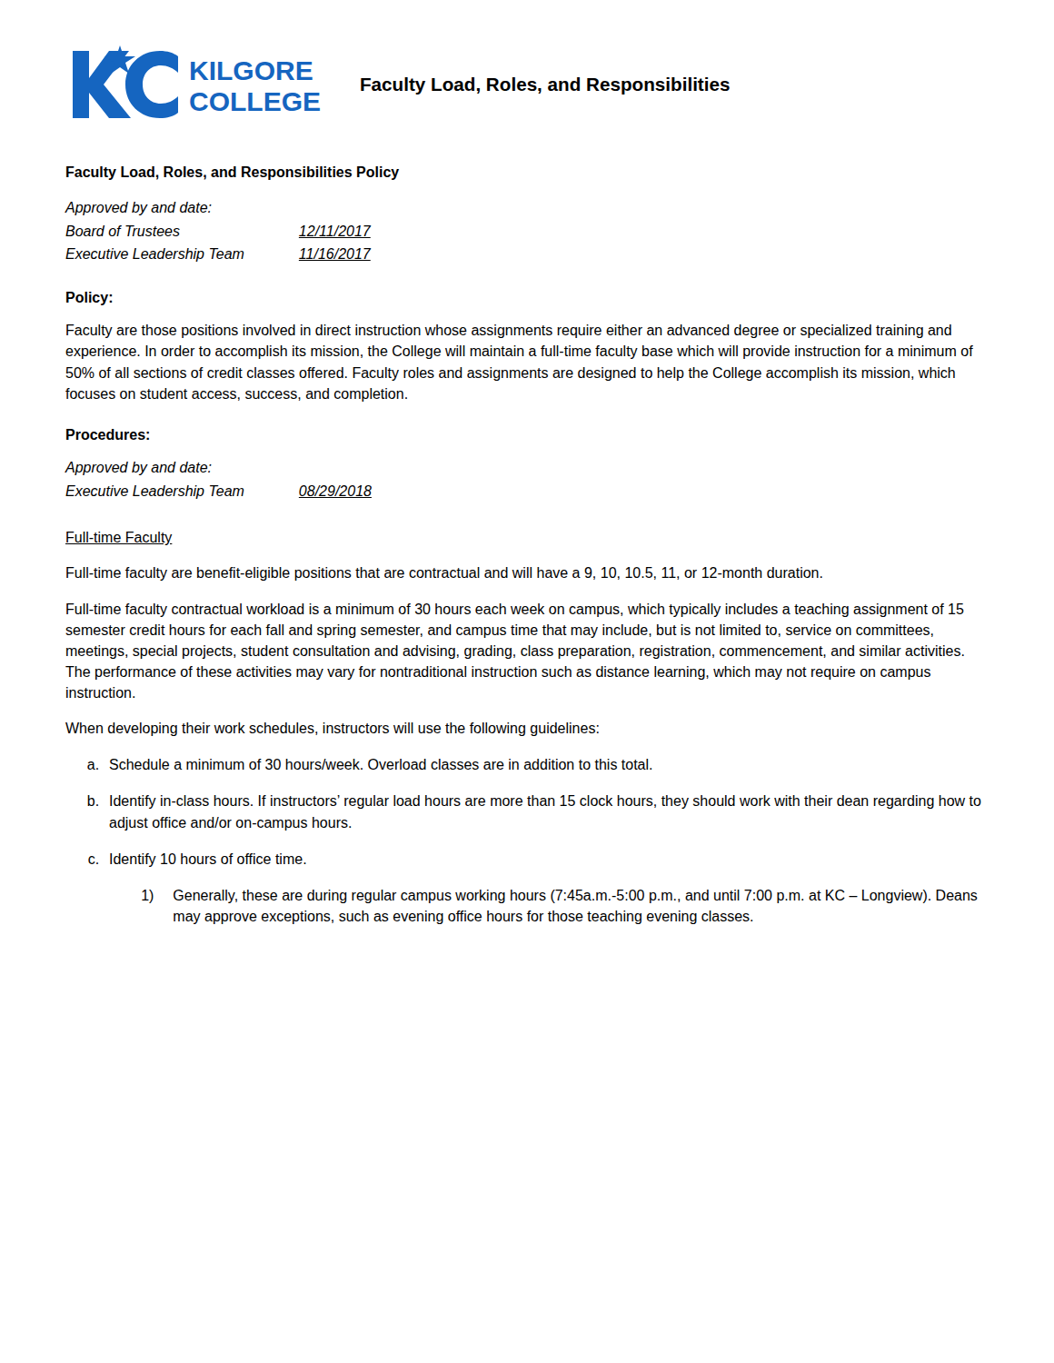Kilgore College KILGORE COLLEGE
Faculty Load, Roles, and Responsibilities
Faculty Load, Roles, and Responsibilities Policy
| Approved by and date: | |
| Board of Trustees | 12/11/2017 |
| Executive Leadership Team | 11/16/2017 |
Policy:
Faculty are those positions involved in direct instruction whose assignments require either an advanced degree or specialized training and experience. In order to accomplish its mission, the College will maintain a full-time faculty base which will provide instruction for a minimum of 50% of all sections of credit classes offered. Faculty roles and assignments are designed to help the College accomplish its mission, which focuses on student access, success, and completion.
Procedures:
| Approved by and date: | |
| Executive Leadership Team | 08/29/2018 |
Full-time Faculty
Full-time faculty are benefit-eligible positions that are contractual and will have a 9, 10, 10.5, 11, or 12-month duration.
Full-time faculty contractual workload is a minimum of 30 hours each week on campus, which typically includes a teaching assignment of 15 semester credit hours for each fall and spring semester, and campus time that may include, but is not limited to, service on committees, meetings, special projects, student consultation and advising, grading, class preparation, registration, commencement, and similar activities. The performance of these activities may vary for nontraditional instruction such as distance learning, which may not require on campus instruction.
When developing their work schedules, instructors will use the following guidelines:
Schedule a minimum of 30 hours/week. Overload classes are in addition to this total.
Identify in-class hours. If instructors’ regular load hours are more than 15 clock hours, they should work with their dean regarding how to adjust office and/or on-campus hours.
Identify 10 hours of office time.
Generally, these are during regular campus working hours (7:45a.m.-5:00 p.m., and until 7:00 p.m. at KC – Longview). Deans may approve exceptions, such as evening office hours for those teaching evening classes.